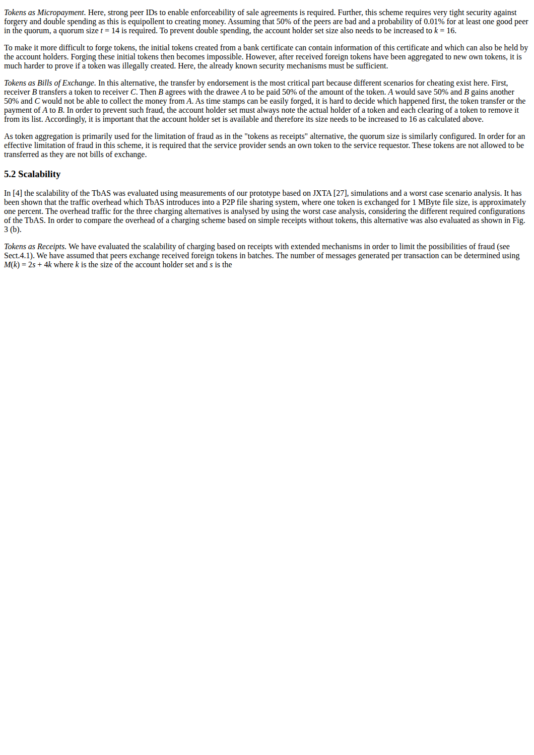Tokens as Micropayment. Here, strong peer IDs to enable enforceability of sale agreements is required. Further, this scheme requires very tight security against forgery and double spending as this is equipollent to creating money. Assuming that 50% of the peers are bad and a probability of 0.01% for at least one good peer in the quorum, a quorum size t = 14 is required. To prevent double spending, the account holder set size also needs to be increased to k = 16.
To make it more difficult to forge tokens, the initial tokens created from a bank certificate can contain information of this certificate and which can also be held by the account holders. Forging these initial tokens then becomes impossible. However, after received foreign tokens have been aggregated to new own tokens, it is much harder to prove if a token was illegally created. Here, the already known security mechanisms must be sufficient.
Tokens as Bills of Exchange. In this alternative, the transfer by endorsement is the most critical part because different scenarios for cheating exist here. First, receiver B transfers a token to receiver C. Then B agrees with the drawee A to be paid 50% of the amount of the token. A would save 50% and B gains another 50% and C would not be able to collect the money from A. As time stamps can be easily forged, it is hard to decide which happened first, the token transfer or the payment of A to B. In order to prevent such fraud, the account holder set must always note the actual holder of a token and each clearing of a token to remove it from its list. Accordingly, it is important that the account holder set is available and therefore its size needs to be increased to 16 as calculated above.
As token aggregation is primarily used for the limitation of fraud as in the "tokens as receipts" alternative, the quorum size is similarly configured. In order for an effective limitation of fraud in this scheme, it is required that the service provider sends an own token to the service requestor. These tokens are not allowed to be transferred as they are not bills of exchange.
5.2 Scalability
In [4] the scalability of the TbAS was evaluated using measurements of our prototype based on JXTA [27], simulations and a worst case scenario analysis. It has been shown that the traffic overhead which TbAS introduces into a P2P file sharing system, where one token is exchanged for 1 MByte file size, is approximately one percent. The overhead traffic for the three charging alternatives is analysed by using the worst case analysis, considering the different required configurations of the TbAS. In order to compare the overhead of a charging scheme based on simple receipts without tokens, this alternative was also evaluated as shown in Fig. 3 (b).
Tokens as Receipts. We have evaluated the scalability of charging based on receipts with extended mechanisms in order to limit the possibilities of fraud (see Sect.4.1). We have assumed that peers exchange received foreign tokens in batches. The number of messages generated per transaction can be determined using M(k) = 2s + 4k where k is the size of the account holder set and s is the